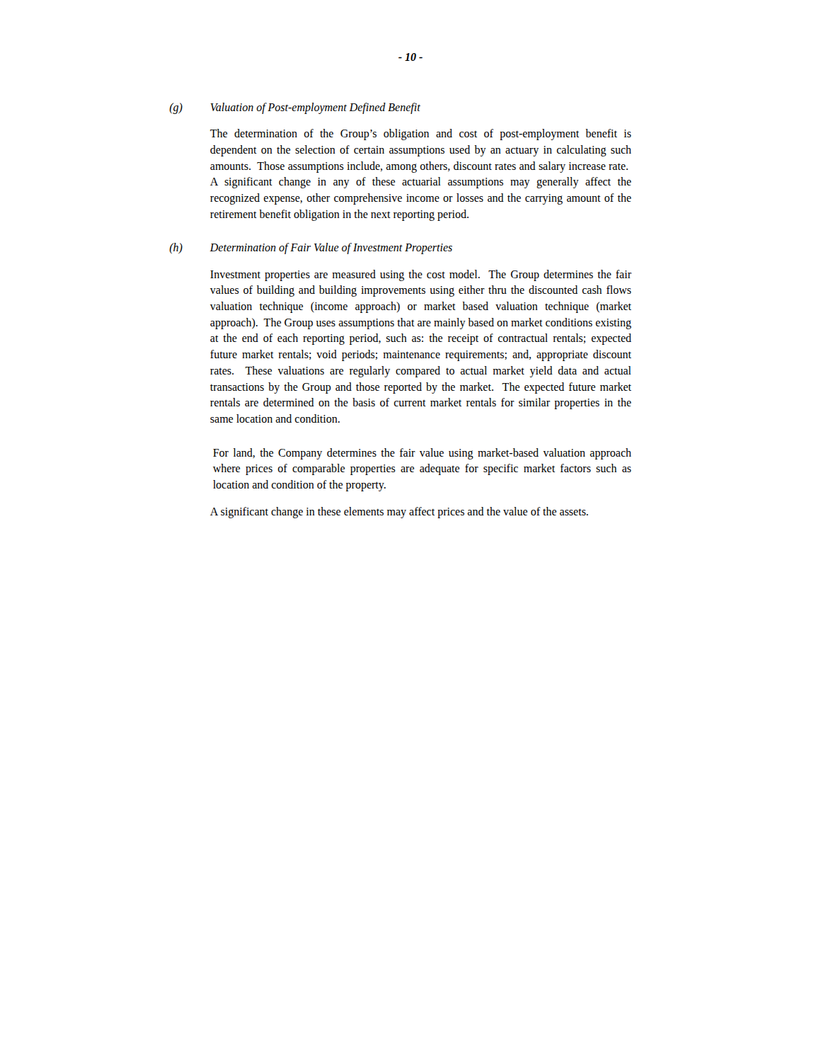- 10 -
(g) Valuation of Post-employment Defined Benefit
The determination of the Group’s obligation and cost of post-employment benefit is dependent on the selection of certain assumptions used by an actuary in calculating such amounts. Those assumptions include, among others, discount rates and salary increase rate. A significant change in any of these actuarial assumptions may generally affect the recognized expense, other comprehensive income or losses and the carrying amount of the retirement benefit obligation in the next reporting period.
(h) Determination of Fair Value of Investment Properties
Investment properties are measured using the cost model. The Group determines the fair values of building and building improvements using either thru the discounted cash flows valuation technique (income approach) or market based valuation technique (market approach). The Group uses assumptions that are mainly based on market conditions existing at the end of each reporting period, such as: the receipt of contractual rentals; expected future market rentals; void periods; maintenance requirements; and, appropriate discount rates. These valuations are regularly compared to actual market yield data and actual transactions by the Group and those reported by the market. The expected future market rentals are determined on the basis of current market rentals for similar properties in the same location and condition.
For land, the Company determines the fair value using market-based valuation approach where prices of comparable properties are adequate for specific market factors such as location and condition of the property.
A significant change in these elements may affect prices and the value of the assets.